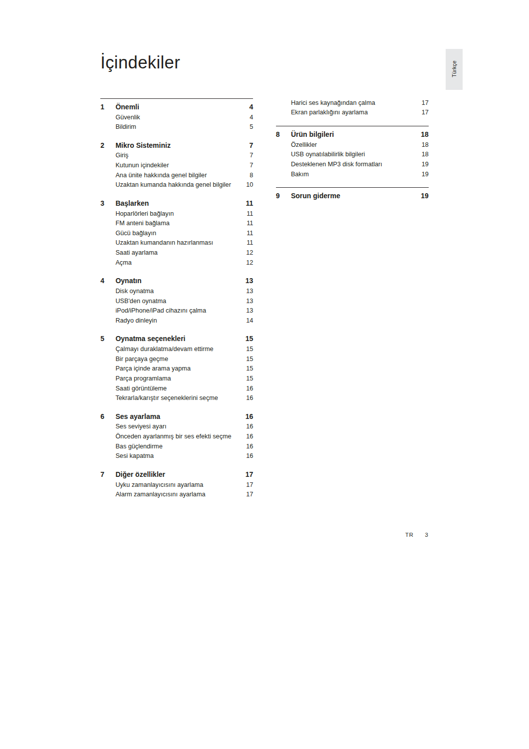Türkçe
İçindekiler
| 1 | Önemli | 4 |
| | Güvenlik | 4 |
| | Bildirim | 5 |
| 2 | Mikro Sisteminiz | 7 |
| | Giriş | 7 |
| | Kutunun içindekiler | 7 |
| | Ana ünite hakkında genel bilgiler | 8 |
| | Uzaktan kumanda hakkında genel bilgiler | 10 |
| 3 | Başlarken | 11 |
| | Hoparlörleri bağlayın | 11 |
| | FM anteni bağlama | 11 |
| | Gücü bağlayın | 11 |
| | Uzaktan kumandanın hazırlanması | 11 |
| | Saati ayarlama | 12 |
| | Açma | 12 |
| 4 | Oynatın | 13 |
| | Disk oynatma | 13 |
| | USB'den oynatma | 13 |
| | iPod/iPhone/iPad cihazını çalma | 13 |
| | Radyo dinleyin | 14 |
| 5 | Oynatma seçenekleri | 15 |
| | Çalmayı duraklatma/devam ettirme | 15 |
| | Bir parçaya geçme | 15 |
| | Parça içinde arama yapma | 15 |
| | Parça programlama | 15 |
| | Saati görüntüleme | 16 |
| | Tekrarla/karıştır seçeneklerini seçme | 16 |
| 6 | Ses ayarlama | 16 |
| | Ses seviyesi ayarı | 16 |
| | Önceden ayarlanmış bir ses efekti seçme | 16 |
| | Bas güçlendirme | 16 |
| | Sesi kapatma | 16 |
| 7 | Diğer özellikler | 17 |
| | Uyku zamanlayıcısını ayarlama | 17 |
| | Alarm zamanlayıcısını ayarlama | 17 |
| | Harici ses kaynağından çalma | 17 |
| | Ekran parlaklığını ayarlama | 17 |
| 8 | Ürün bilgileri | 18 |
| | Özellikler | 18 |
| | USB oynatılabilirlik bilgileri | 18 |
| | Desteklenen MP3 disk formatları | 19 |
| | Bakım | 19 |
| 9 | Sorun giderme | 19 |
TR 3